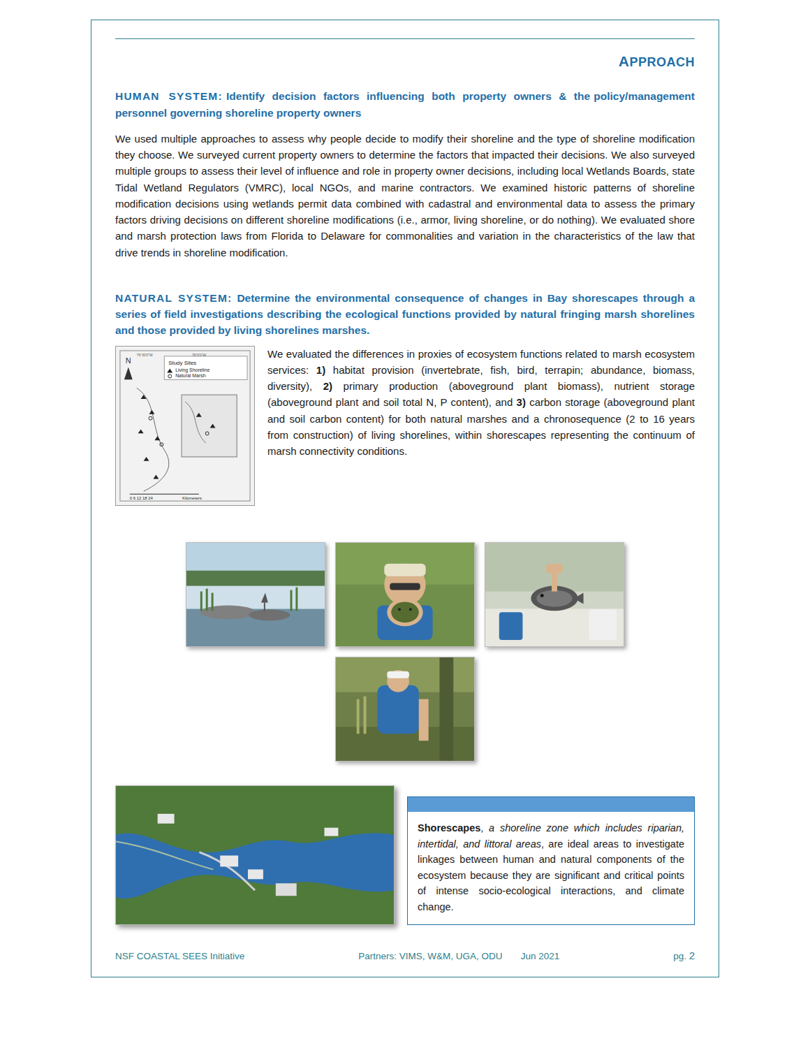Approach
HUMAN SYSTEM: Identify decision factors influencing both property owners & the policy/management personnel governing shoreline property owners
We used multiple approaches to assess why people decide to modify their shoreline and the type of shoreline modification they choose. We surveyed current property owners to determine the factors that impacted their decisions. We also surveyed multiple groups to assess their level of influence and role in property owner decisions, including local Wetlands Boards, state Tidal Wetland Regulators (VMRC), local NGOs, and marine contractors. We examined historic patterns of shoreline modification decisions using wetlands permit data combined with cadastral and environmental data to assess the primary factors driving decisions on different shoreline modifications (i.e., armor, living shoreline, or do nothing). We evaluated shore and marsh protection laws from Florida to Delaware for commonalities and variation in the characteristics of the law that drive trends in shoreline modification.
NATURAL SYSTEM: Determine the environmental consequence of changes in Bay shorescapes through a series of field investigations describing the ecological functions provided by natural fringing marsh shorelines and those provided by living shorelines marshes.
We evaluated the differences in proxies of ecosystem functions related to marsh ecosystem services: 1) habitat provision (invertebrate, fish, bird, terrapin; abundance, biomass, diversity), 2) primary production (aboveground plant biomass), nutrient storage (aboveground plant and soil total N, P content), and 3) carbon storage (aboveground plant and soil carbon content) for both natural marshes and a chronosequence (2 to 16 years from construction) of living shorelines, within shorescapes representing the continuum of marsh connectivity conditions.
Shorescapes, a shoreline zone which includes riparian, intertidal, and littoral areas, are ideal areas to investigate linkages between human and natural components of the ecosystem because they are significant and critical points of intense socio-ecological interactions, and climate change.
NSF COASTAL SEES Initiative
Partners: VIMS, W&M, UGA, ODU Jun 2021
pg. 2